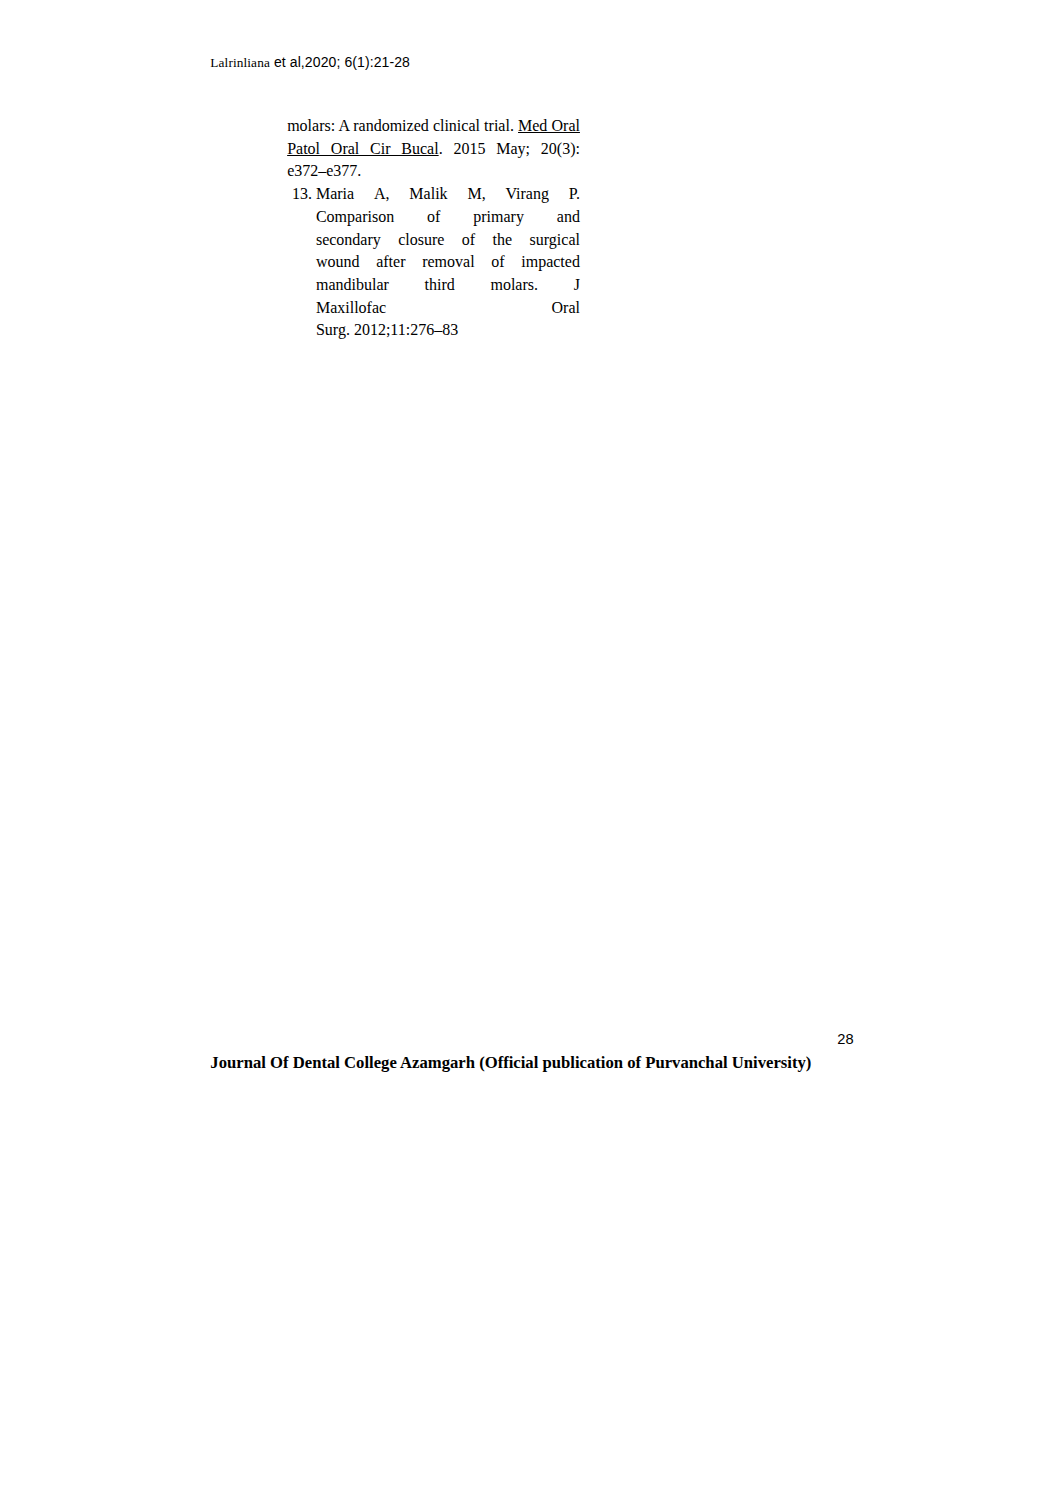Lalrinliana et al,2020; 6(1):21-28
molars: A randomized clinical trial. Med Oral Patol Oral Cir Bucal. 2015 May; 20(3): e372–e377.
Maria A, Malik M, Virang P.
Comparison of primary and
secondary closure of the surgical
wound after removal of impacted
mandibular third molars. J
Maxillofac Oral
Surg. 2012;11:276–83
28
Journal Of Dental College Azamgarh (Official publication of Purvanchal University)